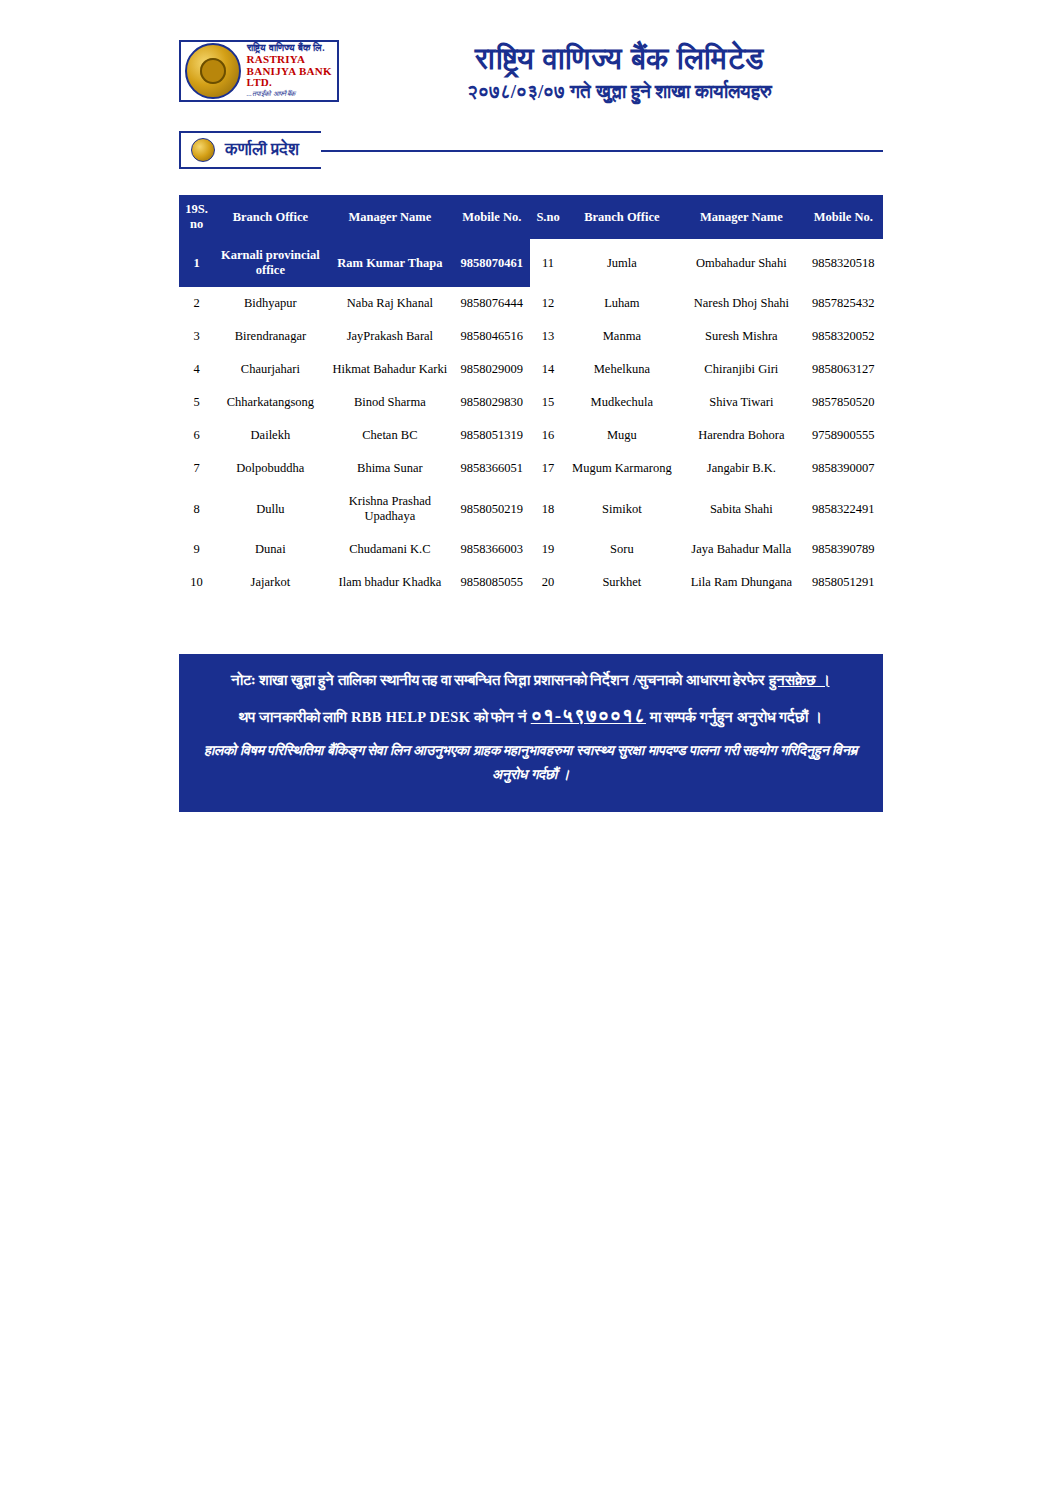राष्ट्रिय वाणिज्य बैंक लि.
RASTRIYA BANIJYA BANK LTD.
...तपाईंको आफ्नै बैंक
राष्ट्रिय वाणिज्य बैंक लिमिटेड
२०७८/०३/०७ गते खुल्ला हुने शाखा कार्यालयहरु
कर्णाली प्रदेश
| 19S. no | Branch Office | Manager Name | Mobile No. | S.no | Branch Office | Manager Name | Mobile No. |
| --- | --- | --- | --- | --- | --- | --- | --- |
| 1 | Karnali provincial office | Ram Kumar Thapa | 9858070461 | 11 | Jumla | Ombahadur Shahi | 9858320518 |
| 2 | Bidhyapur | Naba Raj Khanal | 9858076444 | 12 | Luham | Naresh Dhoj Shahi | 9857825432 |
| 3 | Birendranagar | JayPrakash Baral | 9858046516 | 13 | Manma | Suresh Mishra | 9858320052 |
| 4 | Chaurjahari | Hikmat Bahadur Karki | 9858029009 | 14 | Mehelkuna | Chiranjibi Giri | 9858063127 |
| 5 | Chharkatangsong | Binod Sharma | 9858029830 | 15 | Mudkechula | Shiva Tiwari | 9857850520 |
| 6 | Dailekh | Chetan BC | 9858051319 | 16 | Mugu | Harendra Bohora | 9758900555 |
| 7 | Dolpobuddha | Bhima Sunar | 9858366051 | 17 | Mugum Karmarong | Jangabir B.K. | 9858390007 |
| 8 | Dullu | Krishna Prashad Upadhaya | 9858050219 | 18 | Simikot | Sabita Shahi | 9858322491 |
| 9 | Dunai | Chudamani K.C | 9858366003 | 19 | Soru | Jaya Bahadur Malla | 9858390789 |
| 10 | Jajarkot | Ilam bhadur Khadka | 9858085055 | 20 | Surkhet | Lila Ram Dhungana | 9858051291 |
नोटः शाखा खुल्ला हुने तालिका स्थानीय तह वा सम्बन्धित जिल्ला प्रशासनको निर्देशन /सुचनाको आधारमा हेरफेर हुनसक्नेछ ।
थप जानकारीको लागि RBB HELP DESK को फोन नं ०१-५९७००१८ मा सम्पर्क गर्नुहुन अनुरोध गर्दछौं ।
हालको विषम परिस्थितिमा बैंकिङ्ग सेवा लिन आउनुभएका ग्राहक महानुभावहरुमा स्वास्थ्य सुरक्षा मापदण्ड पालना गरी सहयोग गरिदिनुहुन विनम्र अनुरोध गर्दछौं ।